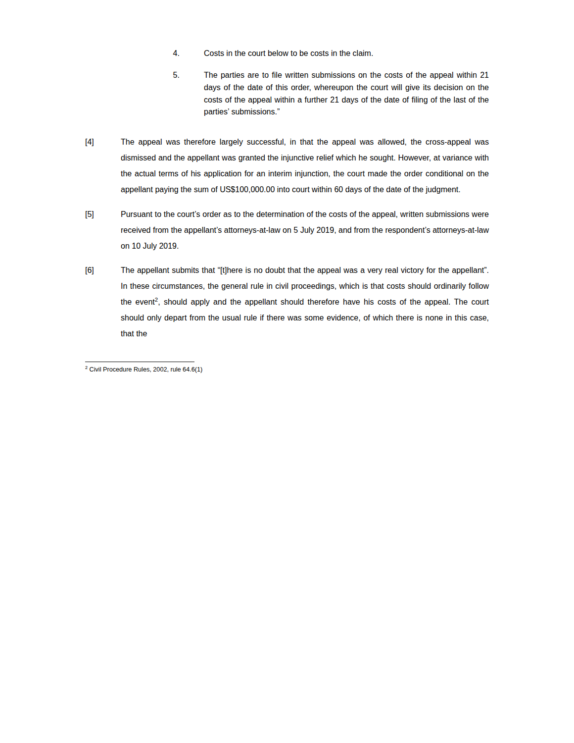Costs in the court below to be costs in the claim.
The parties are to file written submissions on the costs of the appeal within 21 days of the date of this order, whereupon the court will give its decision on the costs of the appeal within a further 21 days of the date of filing of the last of the parties’ submissions.”
[4] The appeal was therefore largely successful, in that the appeal was allowed, the cross-appeal was dismissed and the appellant was granted the injunctive relief which he sought. However, at variance with the actual terms of his application for an interim injunction, the court made the order conditional on the appellant paying the sum of US$100,000.00 into court within 60 days of the date of the judgment.
[5] Pursuant to the court’s order as to the determination of the costs of the appeal, written submissions were received from the appellant’s attorneys-at-law on 5 July 2019, and from the respondent’s attorneys-at-law on 10 July 2019.
[6] The appellant submits that “[t]here is no doubt that the appeal was a very real victory for the appellant”. In these circumstances, the general rule in civil proceedings, which is that costs should ordinarily follow the event2, should apply and the appellant should therefore have his costs of the appeal. The court should only depart from the usual rule if there was some evidence, of which there is none in this case, that the
2 Civil Procedure Rules, 2002, rule 64.6(1)